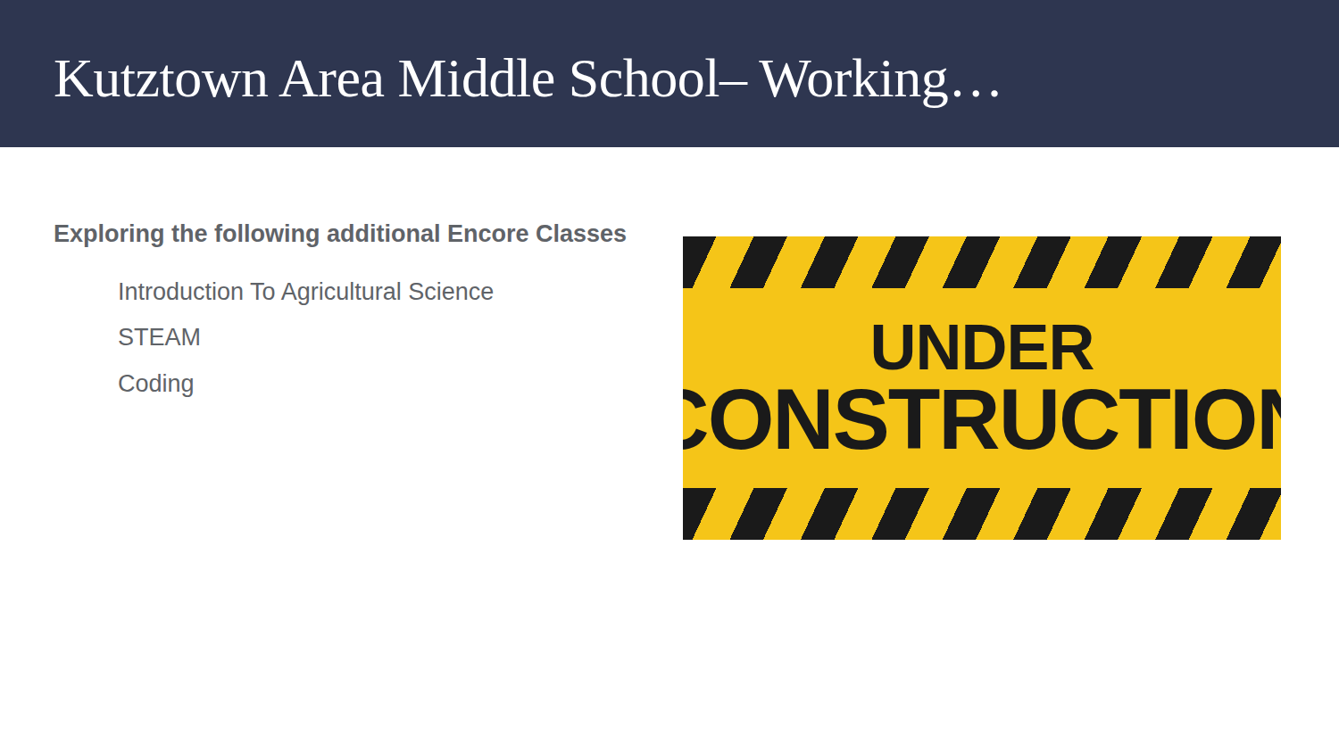Kutztown Area Middle School– Working…
Exploring the following additional Encore Classes
Introduction To Agricultural Science
STEAM
Coding
UNDER CONSTRUCTION